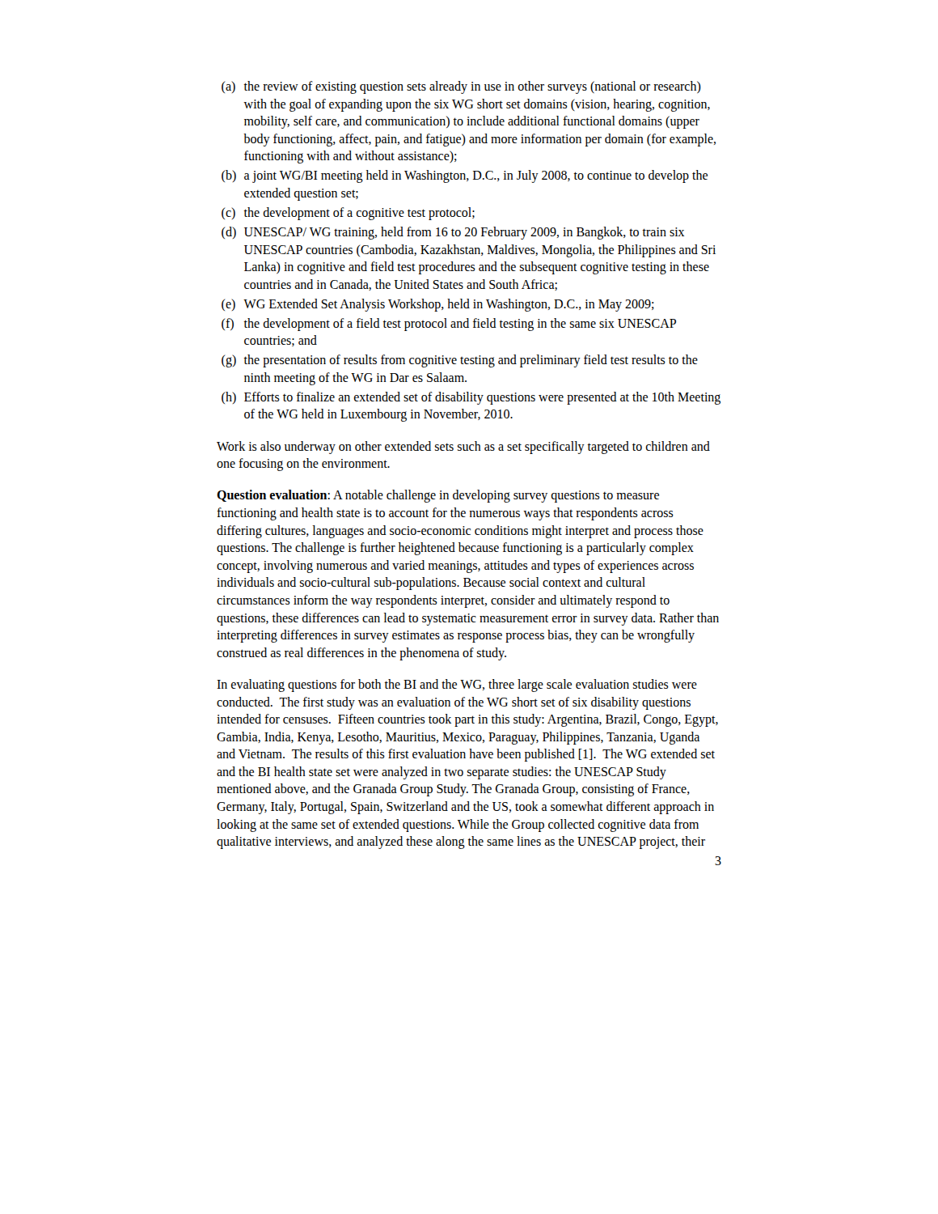(a) the review of existing question sets already in use in other surveys (national or research) with the goal of expanding upon the six WG short set domains (vision, hearing, cognition, mobility, self care, and communication) to include additional functional domains (upper body functioning, affect, pain, and fatigue) and more information per domain (for example, functioning with and without assistance);
(b) a joint WG/BI meeting held in Washington, D.C., in July 2008, to continue to develop the extended question set;
(c) the development of a cognitive test protocol;
(d) UNESCAP/ WG training, held from 16 to 20 February 2009, in Bangkok, to train six UNESCAP countries (Cambodia, Kazakhstan, Maldives, Mongolia, the Philippines and Sri Lanka) in cognitive and field test procedures and the subsequent cognitive testing in these countries and in Canada, the United States and South Africa;
(e) WG Extended Set Analysis Workshop, held in Washington, D.C., in May 2009;
(f) the development of a field test protocol and field testing in the same six UNESCAP countries; and
(g) the presentation of results from cognitive testing and preliminary field test results to the ninth meeting of the WG in Dar es Salaam.
(h) Efforts to finalize an extended set of disability questions were presented at the 10th Meeting of the WG held in Luxembourg in November, 2010.
Work is also underway on other extended sets such as a set specifically targeted to children and one focusing on the environment.
Question evaluation: A notable challenge in developing survey questions to measure functioning and health state is to account for the numerous ways that respondents across differing cultures, languages and socio‑economic conditions might interpret and process those questions. The challenge is further heightened because functioning is a particularly complex concept, involving numerous and varied meanings, attitudes and types of experiences across individuals and socio‑cultural sub‑populations. Because social context and cultural circumstances inform the way respondents interpret, consider and ultimately respond to questions, these differences can lead to systematic measurement error in survey data. Rather than interpreting differences in survey estimates as response process bias, they can be wrongfully construed as real differences in the phenomena of study.
In evaluating questions for both the BI and the WG, three large scale evaluation studies were conducted. The first study was an evaluation of the WG short set of six disability questions intended for censuses. Fifteen countries took part in this study: Argentina, Brazil, Congo, Egypt, Gambia, India, Kenya, Lesotho, Mauritius, Mexico, Paraguay, Philippines, Tanzania, Uganda and Vietnam. The results of this first evaluation have been published [1]. The WG extended set and the BI health state set were analyzed in two separate studies: the UNESCAP Study mentioned above, and the Granada Group Study. The Granada Group, consisting of France, Germany, Italy, Portugal, Spain, Switzerland and the US, took a somewhat different approach in looking at the same set of extended questions. While the Group collected cognitive data from qualitative interviews, and analyzed these along the same lines as the UNESCAP project, their
3